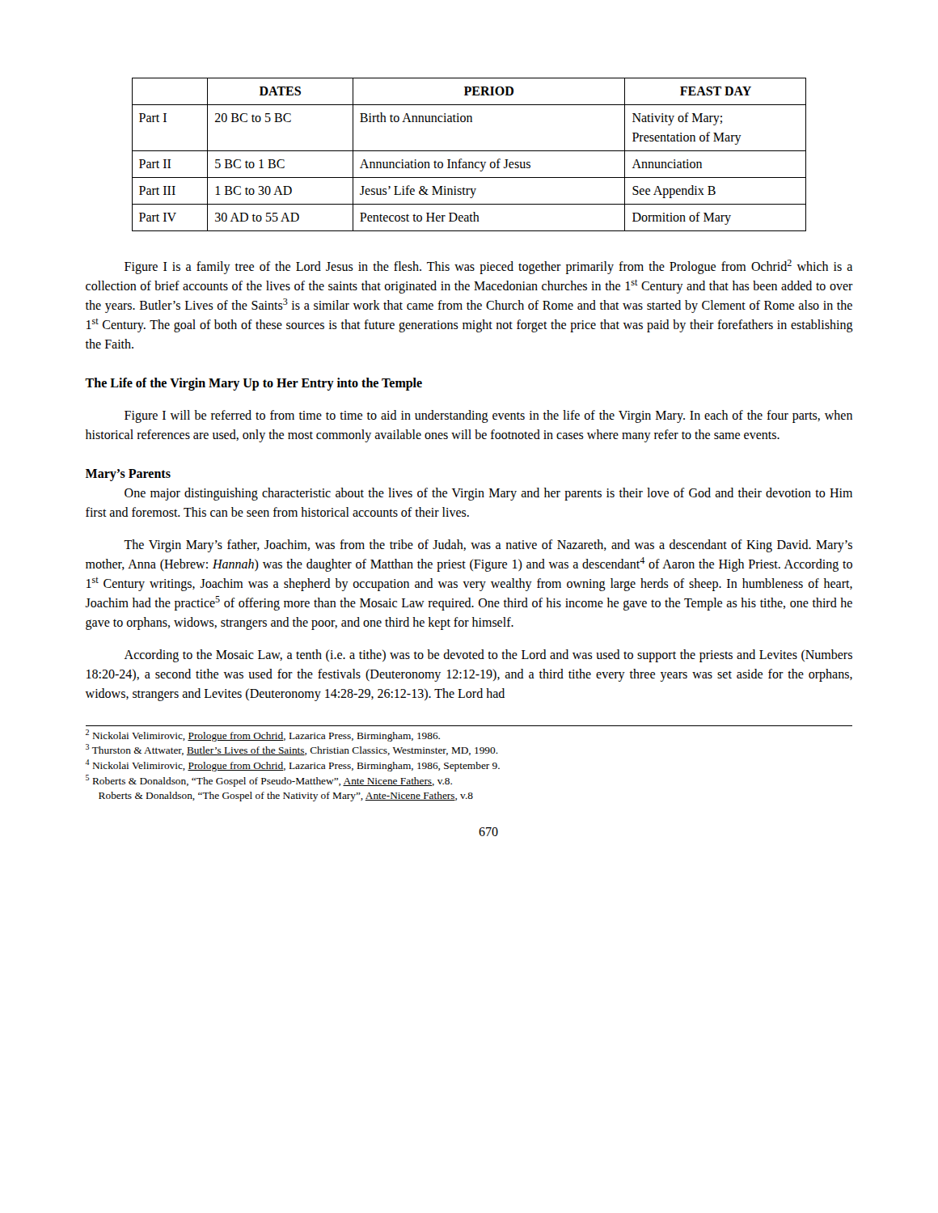| | DATES | PERIOD | FEAST DAY |
| --- | --- | --- | --- |
| Part I | 20 BC to 5 BC | Birth to Annunciation | Nativity of Mary; Presentation of Mary |
| Part II | 5 BC to 1 BC | Annunciation to Infancy of Jesus | Annunciation |
| Part III | 1 BC to 30 AD | Jesus’ Life & Ministry | See Appendix B |
| Part IV | 30 AD to 55 AD | Pentecost to Her Death | Dormition of Mary |
Figure I is a family tree of the Lord Jesus in the flesh. This was pieced together primarily from the Prologue from Ochrid2 which is a collection of brief accounts of the lives of the saints that originated in the Macedonian churches in the 1st Century and that has been added to over the years. Butler’s Lives of the Saints3 is a similar work that came from the Church of Rome and that was started by Clement of Rome also in the 1st Century. The goal of both of these sources is that future generations might not forget the price that was paid by their forefathers in establishing the Faith.
The Life of the Virgin Mary Up to Her Entry into the Temple
Figure I will be referred to from time to time to aid in understanding events in the life of the Virgin Mary. In each of the four parts, when historical references are used, only the most commonly available ones will be footnoted in cases where many refer to the same events.
Mary’s Parents
One major distinguishing characteristic about the lives of the Virgin Mary and her parents is their love of God and their devotion to Him first and foremost. This can be seen from historical accounts of their lives.
The Virgin Mary’s father, Joachim, was from the tribe of Judah, was a native of Nazareth, and was a descendant of King David. Mary’s mother, Anna (Hebrew: Hannah) was the daughter of Matthan the priest (Figure 1) and was a descendant4 of Aaron the High Priest. According to 1st Century writings, Joachim was a shepherd by occupation and was very wealthy from owning large herds of sheep. In humbleness of heart, Joachim had the practice5 of offering more than the Mosaic Law required. One third of his income he gave to the Temple as his tithe, one third he gave to orphans, widows, strangers and the poor, and one third he kept for himself.
According to the Mosaic Law, a tenth (i.e. a tithe) was to be devoted to the Lord and was used to support the priests and Levites (Numbers 18:20-24), a second tithe was used for the festivals (Deuteronomy 12:12-19), and a third tithe every three years was set aside for the orphans, widows, strangers and Levites (Deuteronomy 14:28-29, 26:12-13). The Lord had
2 Nickolai Velimirovic, Prologue from Ochrid, Lazarica Press, Birmingham, 1986.
3 Thurston & Attwater, Butler’s Lives of the Saints, Christian Classics, Westminster, MD, 1990.
4 Nickolai Velimirovic, Prologue from Ochrid, Lazarica Press, Birmingham, 1986, September 9.
5 Roberts & Donaldson, “The Gospel of Pseudo-Matthew”, Ante Nicene Fathers, v.8.
Roberts & Donaldson, “The Gospel of the Nativity of Mary”, Ante-Nicene Fathers, v.8
670